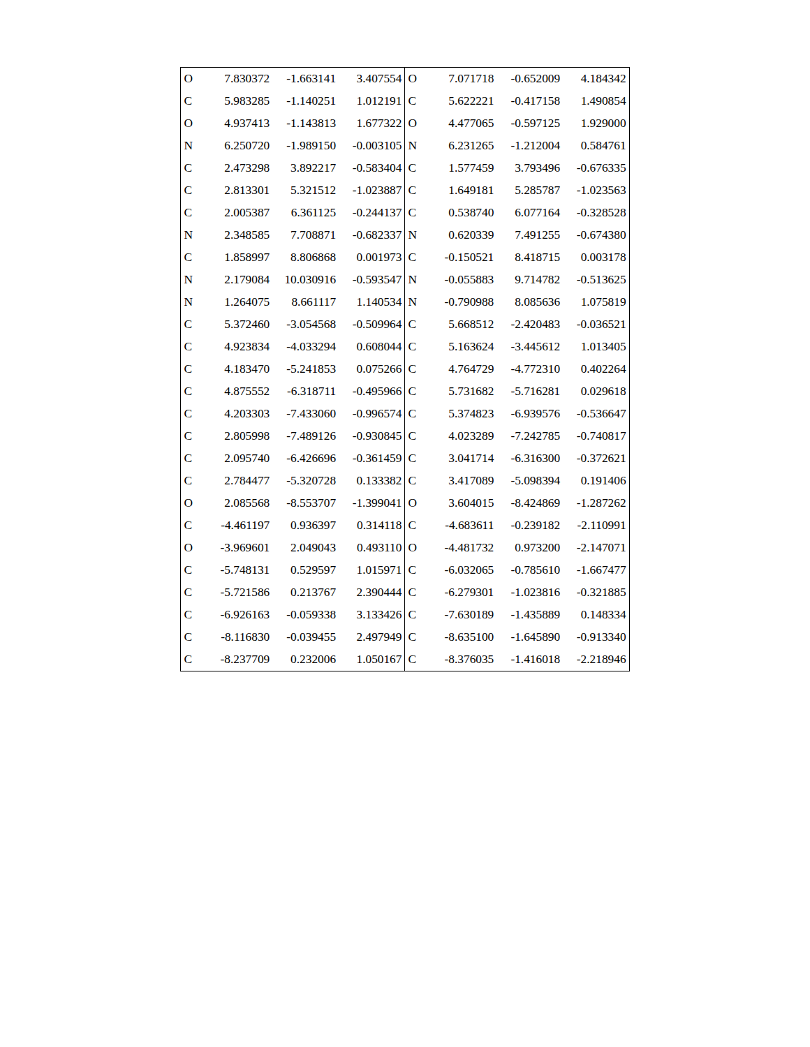| O | 7.830372 | -1.663141 | 3.407554 | O | 7.071718 | -0.652009 | 4.184342 |
| C | 5.983285 | -1.140251 | 1.012191 | C | 5.622221 | -0.417158 | 1.490854 |
| O | 4.937413 | -1.143813 | 1.677322 | O | 4.477065 | -0.597125 | 1.929000 |
| N | 6.250720 | -1.989150 | -0.003105 | N | 6.231265 | -1.212004 | 0.584761 |
| C | 2.473298 | 3.892217 | -0.583404 | C | 1.577459 | 3.793496 | -0.676335 |
| C | 2.813301 | 5.321512 | -1.023887 | C | 1.649181 | 5.285787 | -1.023563 |
| C | 2.005387 | 6.361125 | -0.244137 | C | 0.538740 | 6.077164 | -0.328528 |
| N | 2.348585 | 7.708871 | -0.682337 | N | 0.620339 | 7.491255 | -0.674380 |
| C | 1.858997 | 8.806868 | 0.001973 | C | -0.150521 | 8.418715 | 0.003178 |
| N | 2.179084 | 10.030916 | -0.593547 | N | -0.055883 | 9.714782 | -0.513625 |
| N | 1.264075 | 8.661117 | 1.140534 | N | -0.790988 | 8.085636 | 1.075819 |
| C | 5.372460 | -3.054568 | -0.509964 | C | 5.668512 | -2.420483 | -0.036521 |
| C | 4.923834 | -4.033294 | 0.608044 | C | 5.163624 | -3.445612 | 1.013405 |
| C | 4.183470 | -5.241853 | 0.075266 | C | 4.764729 | -4.772310 | 0.402264 |
| C | 4.875552 | -6.318711 | -0.495966 | C | 5.731682 | -5.716281 | 0.029618 |
| C | 4.203303 | -7.433060 | -0.996574 | C | 5.374823 | -6.939576 | -0.536647 |
| C | 2.805998 | -7.489126 | -0.930845 | C | 4.023289 | -7.242785 | -0.740817 |
| C | 2.095740 | -6.426696 | -0.361459 | C | 3.041714 | -6.316300 | -0.372621 |
| C | 2.784477 | -5.320728 | 0.133382 | C | 3.417089 | -5.098394 | 0.191406 |
| O | 2.085568 | -8.553707 | -1.399041 | O | 3.604015 | -8.424869 | -1.287262 |
| C | -4.461197 | 0.936397 | 0.314118 | C | -4.683611 | -0.239182 | -2.110991 |
| O | -3.969601 | 2.049043 | 0.493110 | O | -4.481732 | 0.973200 | -2.147071 |
| C | -5.748131 | 0.529597 | 1.015971 | C | -6.032065 | -0.785610 | -1.667477 |
| C | -5.721586 | 0.213767 | 2.390444 | C | -6.279301 | -1.023816 | -0.321885 |
| C | -6.926163 | -0.059338 | 3.133426 | C | -7.630189 | -1.435889 | 0.148334 |
| C | -8.116830 | -0.039455 | 2.497949 | C | -8.635100 | -1.645890 | -0.913340 |
| C | -8.237709 | 0.232006 | 1.050167 | C | -8.376035 | -1.416018 | -2.218946 |